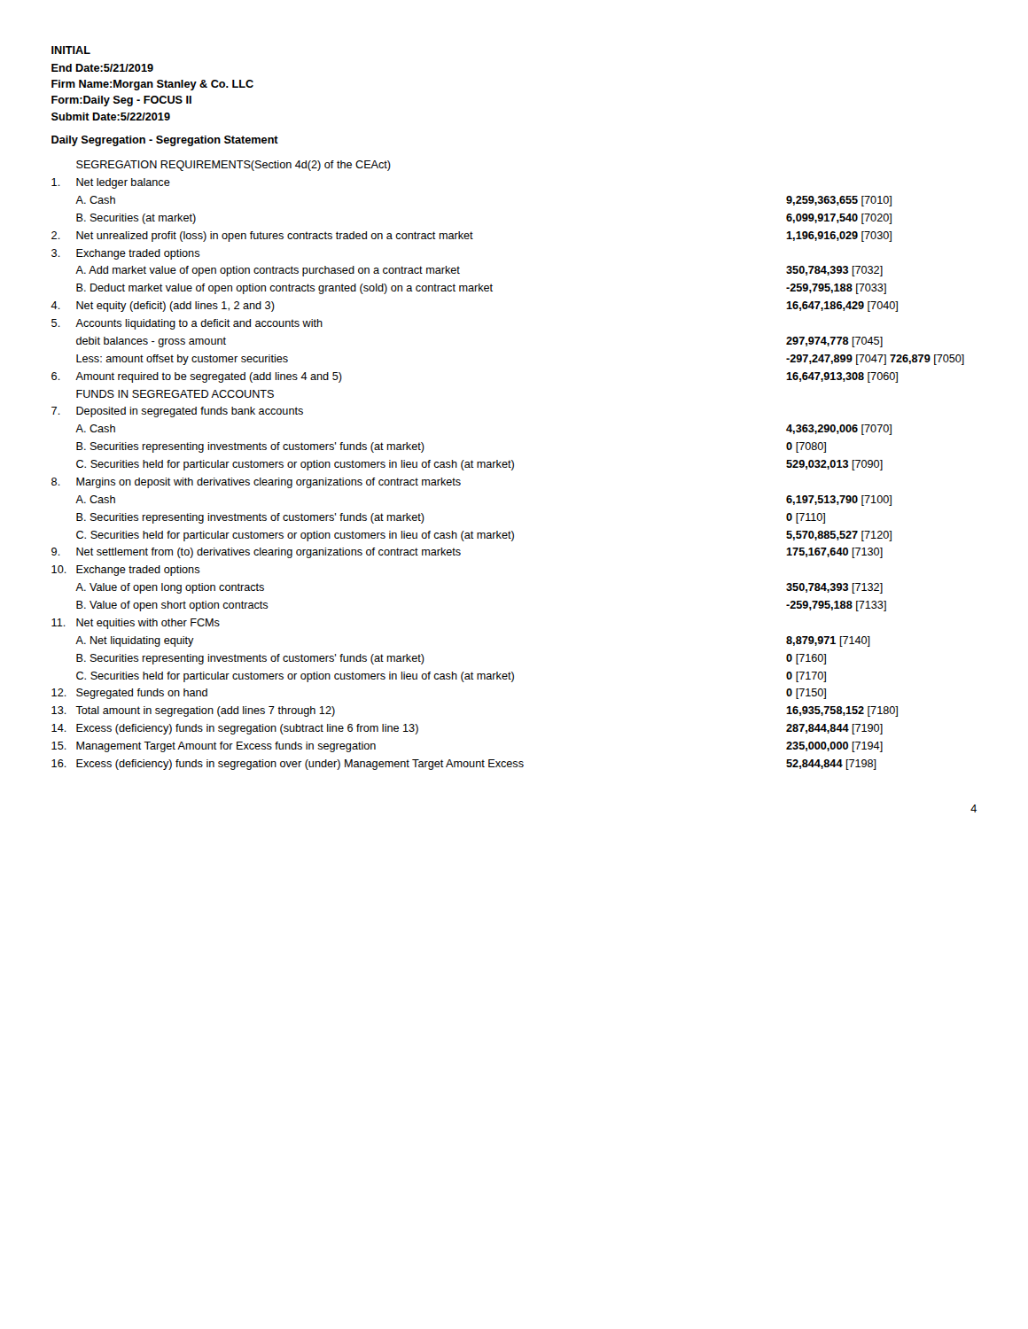INITIAL
End Date:5/21/2019
Firm Name:Morgan Stanley & Co. LLC
Form:Daily Seg - FOCUS II
Submit Date:5/22/2019
Daily Segregation - Segregation Statement
| | SEGREGATION REQUIREMENTS(Section 4d(2) of the CEAct) | |
| 1. | Net ledger balance | |
| | A. Cash | 9,259,363,655 [7010] |
| | B. Securities (at market) | 6,099,917,540 [7020] |
| 2. | Net unrealized profit (loss) in open futures contracts traded on a contract market | 1,196,916,029 [7030] |
| 3. | Exchange traded options | |
| | A. Add market value of open option contracts purchased on a contract market | 350,784,393 [7032] |
| | B. Deduct market value of open option contracts granted (sold) on a contract market | -259,795,188 [7033] |
| 4. | Net equity (deficit) (add lines 1, 2 and 3) | 16,647,186,429 [7040] |
| 5. | Accounts liquidating to a deficit and accounts with | |
| | debit balances - gross amount | 297,974,778 [7045] |
| | Less: amount offset by customer securities | -297,247,899 [7047] 726,879 [7050] |
| 6. | Amount required to be segregated (add lines 4 and 5) | 16,647,913,308 [7060] |
| | FUNDS IN SEGREGATED ACCOUNTS | |
| 7. | Deposited in segregated funds bank accounts | |
| | A. Cash | 4,363,290,006 [7070] |
| | B. Securities representing investments of customers' funds (at market) | 0 [7080] |
| | C. Securities held for particular customers or option customers in lieu of cash (at market) | 529,032,013 [7090] |
| 8. | Margins on deposit with derivatives clearing organizations of contract markets | |
| | A. Cash | 6,197,513,790 [7100] |
| | B. Securities representing investments of customers' funds (at market) | 0 [7110] |
| | C. Securities held for particular customers or option customers in lieu of cash (at market) | 5,570,885,527 [7120] |
| 9. | Net settlement from (to) derivatives clearing organizations of contract markets | 175,167,640 [7130] |
| 10. | Exchange traded options | |
| | A. Value of open long option contracts | 350,784,393 [7132] |
| | B. Value of open short option contracts | -259,795,188 [7133] |
| 11. | Net equities with other FCMs | |
| | A. Net liquidating equity | 8,879,971 [7140] |
| | B. Securities representing investments of customers' funds (at market) | 0 [7160] |
| | C. Securities held for particular customers or option customers in lieu of cash (at market) | 0 [7170] |
| 12. | Segregated funds on hand | 0 [7150] |
| 13. | Total amount in segregation (add lines 7 through 12) | 16,935,758,152 [7180] |
| 14. | Excess (deficiency) funds in segregation (subtract line 6 from line 13) | 287,844,844 [7190] |
| 15. | Management Target Amount for Excess funds in segregation | 235,000,000 [7194] |
| 16. | Excess (deficiency) funds in segregation over (under) Management Target Amount Excess | 52,844,844 [7198] |
4